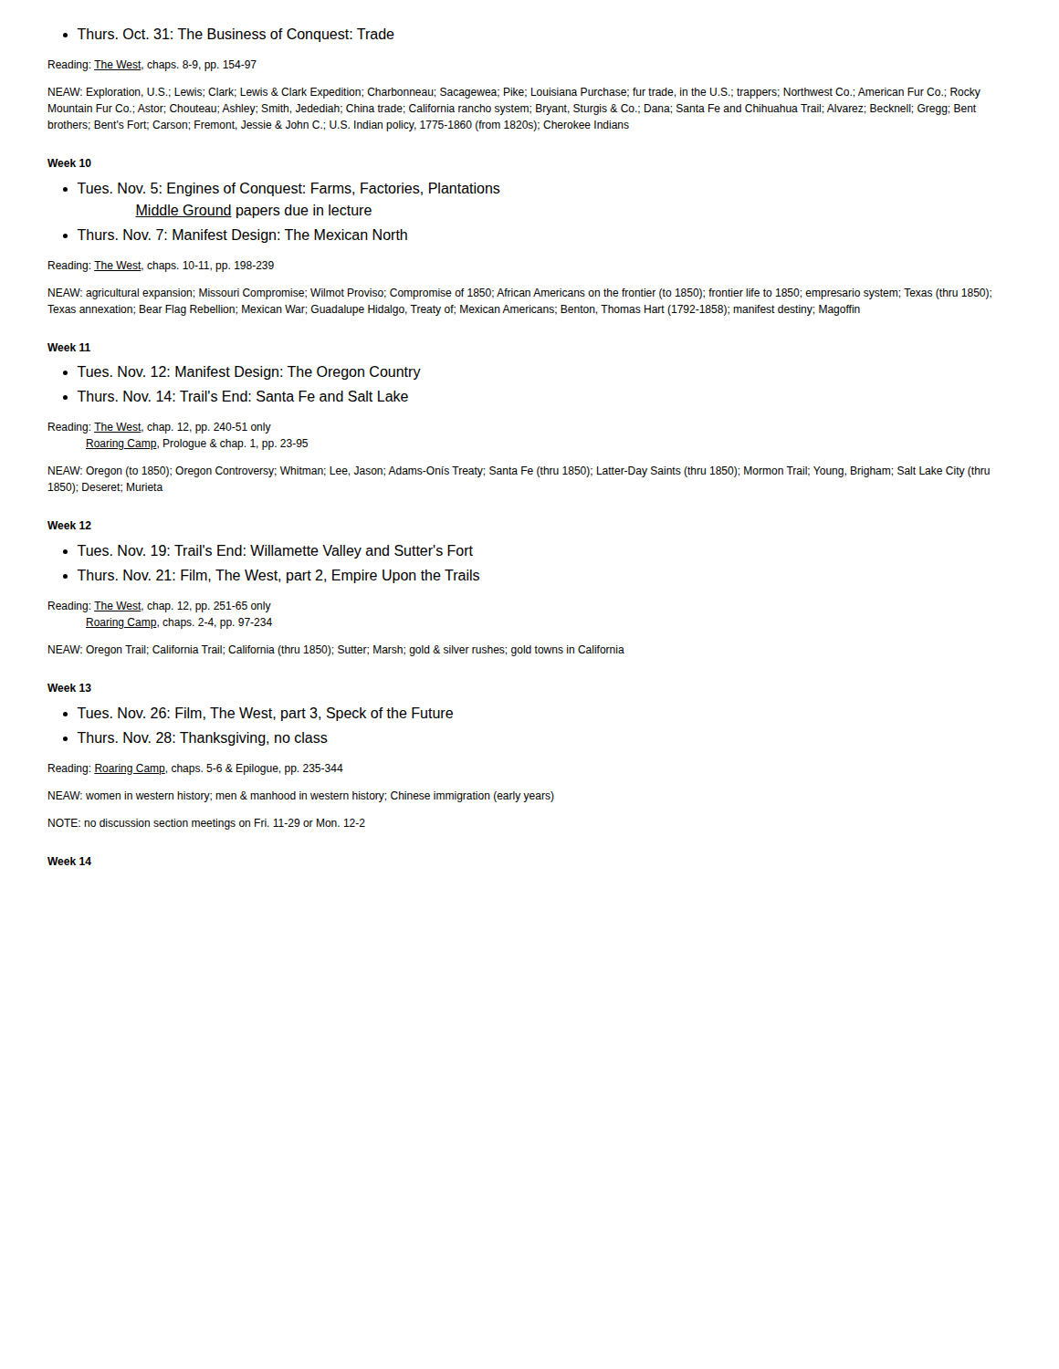Thurs. Oct. 31: The Business of Conquest: Trade
Reading: The West, chaps. 8-9, pp. 154-97
NEAW: Exploration, U.S.; Lewis; Clark; Lewis & Clark Expedition; Charbonneau; Sacagewea; Pike; Louisiana Purchase; fur trade, in the U.S.; trappers; Northwest Co.; American Fur Co.; Rocky Mountain Fur Co.; Astor; Chouteau; Ashley; Smith, Jedediah; China trade; California rancho system; Bryant, Sturgis & Co.; Dana; Santa Fe and Chihuahua Trail; Alvarez; Becknell; Gregg; Bent brothers; Bent's Fort; Carson; Fremont, Jessie & John C.; U.S. Indian policy, 1775-1860 (from 1820s); Cherokee Indians
Week 10
Tues. Nov. 5: Engines of Conquest: Farms, Factories, Plantations Middle Ground papers due in lecture
Thurs. Nov. 7: Manifest Design: The Mexican North
Reading: The West, chaps. 10-11, pp. 198-239
NEAW: agricultural expansion; Missouri Compromise; Wilmot Proviso; Compromise of 1850; African Americans on the frontier (to 1850); frontier life to 1850; empresario system; Texas (thru 1850); Texas annexation; Bear Flag Rebellion; Mexican War; Guadalupe Hidalgo, Treaty of; Mexican Americans; Benton, Thomas Hart (1792-1858); manifest destiny; Magoffin
Week 11
Tues. Nov. 12: Manifest Design: The Oregon Country
Thurs. Nov. 14: Trail's End: Santa Fe and Salt Lake
Reading: The West, chap. 12, pp. 240-51 only Roaring Camp, Prologue & chap. 1, pp. 23-95
NEAW: Oregon (to 1850); Oregon Controversy; Whitman; Lee, Jason; Adams-Onís Treaty; Santa Fe (thru 1850); Latter-Day Saints (thru 1850); Mormon Trail; Young, Brigham; Salt Lake City (thru 1850); Deseret; Murieta
Week 12
Tues. Nov. 19: Trail's End: Willamette Valley and Sutter's Fort
Thurs. Nov. 21: Film, The West, part 2, Empire Upon the Trails
Reading: The West, chap. 12, pp. 251-65 only Roaring Camp, chaps. 2-4, pp. 97-234
NEAW: Oregon Trail; California Trail; California (thru 1850); Sutter; Marsh; gold & silver rushes; gold towns in California
Week 13
Tues. Nov. 26: Film, The West, part 3, Speck of the Future
Thurs. Nov. 28: Thanksgiving, no class
Reading: Roaring Camp, chaps. 5-6 & Epilogue, pp. 235-344
NEAW: women in western history; men & manhood in western history; Chinese immigration (early years)
NOTE: no discussion section meetings on Fri. 11-29 or Mon. 12-2
Week 14